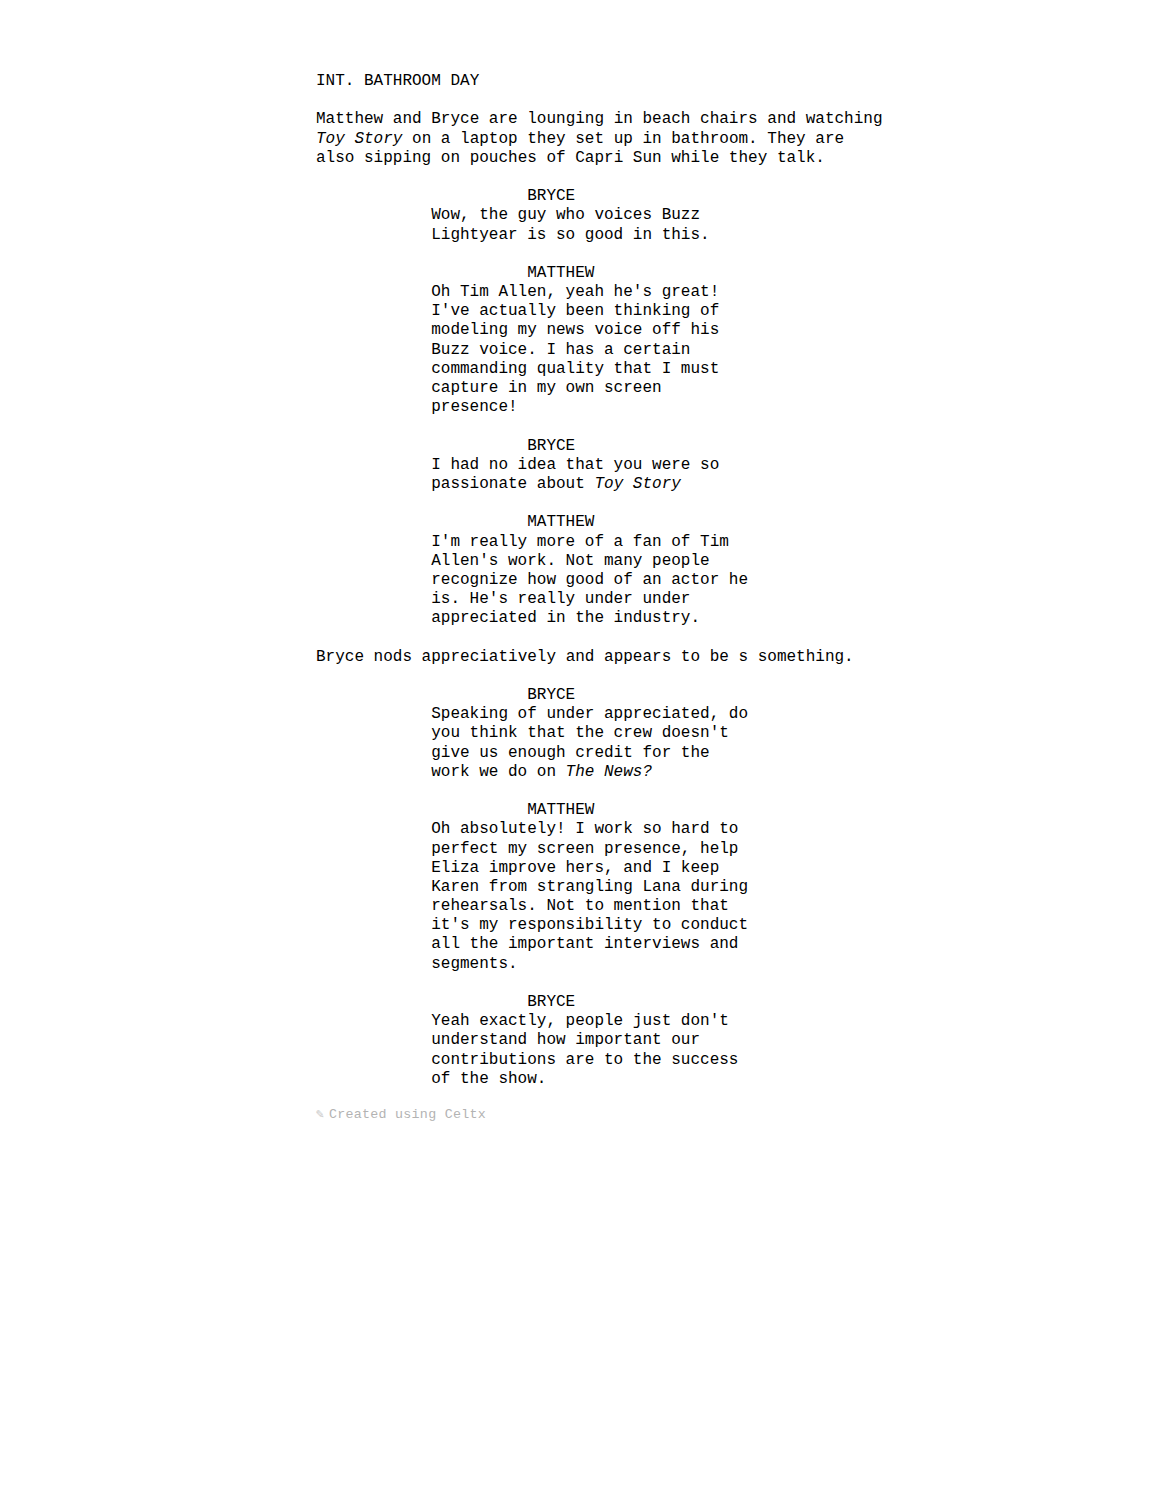INT. BATHROOM DAY
Matthew and Bryce are lounging in beach chairs and watching Toy Story on a laptop they set up in bathroom. They are also sipping on pouches of Capri Sun while they talk.
BRYCE
Wow, the guy who voices Buzz Lightyear is so good in this.
MATTHEW
Oh Tim Allen, yeah he's great! I've actually been thinking of modeling my news voice off his Buzz voice. I has a certain commanding quality that I must capture in my own screen presence!
BRYCE
I had no idea that you were so passionate about Toy Story
MATTHEW
I'm really more of a fan of Tim Allen's work. Not many people recognize how good of an actor he is. He's really under under appreciated in the industry.
Bryce nods appreciatively and appears to be s something.
BRYCE
Speaking of under appreciated, do you think that the crew doesn't give us enough credit for the work we do on The News?
MATTHEW
Oh absolutely! I work so hard to perfect my screen presence, help Eliza improve hers, and I keep Karen from strangling Lana during rehearsals. Not to mention that it's my responsibility to conduct all the important interviews and segments.
BRYCE
Yeah exactly, people just don't understand how important our contributions are to the success of the show.
✎Created using Celtx